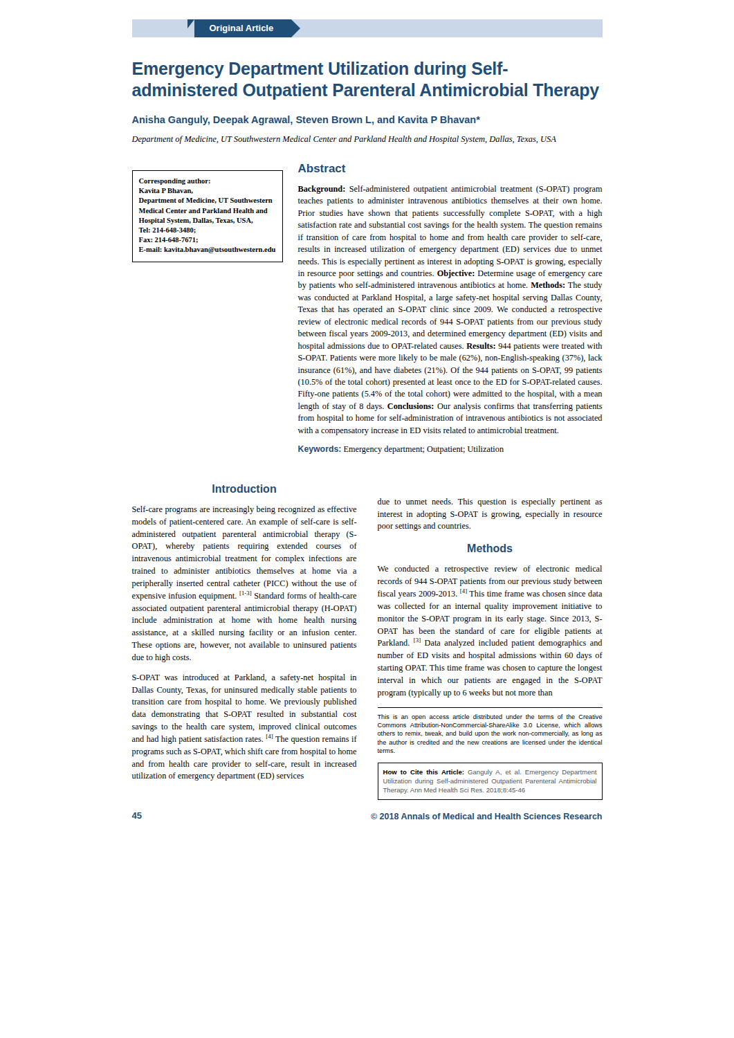Original Article
Emergency Department Utilization during Self-administered Outpatient Parenteral Antimicrobial Therapy
Anisha Ganguly, Deepak Agrawal, Steven Brown L, and Kavita P Bhavan*
Department of Medicine, UT Southwestern Medical Center and Parkland Health and Hospital System, Dallas, Texas, USA
Corresponding author:
Kavita P Bhavan,
Department of Medicine, UT Southwestern Medical Center and Parkland Health and Hospital System, Dallas, Texas, USA,
Tel: 214-648-3480;
Fax: 214-648-7671;
E-mail: kavita.bhavan@utsouthwestern.edu
Abstract
Background: Self-administered outpatient antimicrobial treatment (S-OPAT) program teaches patients to administer intravenous antibiotics themselves at their own home. Prior studies have shown that patients successfully complete S-OPAT, with a high satisfaction rate and substantial cost savings for the health system. The question remains if transition of care from hospital to home and from health care provider to self-care, results in increased utilization of emergency department (ED) services due to unmet needs. This is especially pertinent as interest in adopting S-OPAT is growing, especially in resource poor settings and countries. Objective: Determine usage of emergency care by patients who self-administered intravenous antibiotics at home. Methods: The study was conducted at Parkland Hospital, a large safety-net hospital serving Dallas County, Texas that has operated an S-OPAT clinic since 2009. We conducted a retrospective review of electronic medical records of 944 S-OPAT patients from our previous study between fiscal years 2009-2013, and determined emergency department (ED) visits and hospital admissions due to OPAT-related causes. Results: 944 patients were treated with S-OPAT. Patients were more likely to be male (62%), non-English-speaking (37%), lack insurance (61%), and have diabetes (21%). Of the 944 patients on S-OPAT, 99 patients (10.5% of the total cohort) presented at least once to the ED for S-OPAT-related causes. Fifty-one patients (5.4% of the total cohort) were admitted to the hospital, with a mean length of stay of 8 days. Conclusions: Our analysis confirms that transferring patients from hospital to home for self-administration of intravenous antibiotics is not associated with a compensatory increase in ED visits related to antimicrobial treatment.
Keywords: Emergency department; Outpatient; Utilization
Introduction
Self-care programs are increasingly being recognized as effective models of patient-centered care. An example of self-care is self-administered outpatient parenteral antimicrobial therapy (S-OPAT), whereby patients requiring extended courses of intravenous antimicrobial treatment for complex infections are trained to administer antibiotics themselves at home via a peripherally inserted central catheter (PICC) without the use of expensive infusion equipment. [1-3] Standard forms of health-care associated outpatient parenteral antimicrobial therapy (H-OPAT) include administration at home with home health nursing assistance, at a skilled nursing facility or an infusion center. These options are, however, not available to uninsured patients due to high costs.
S-OPAT was introduced at Parkland, a safety-net hospital in Dallas County, Texas, for uninsured medically stable patients to transition care from hospital to home. We previously published data demonstrating that S-OPAT resulted in substantial cost savings to the health care system, improved clinical outcomes and had high patient satisfaction rates. [4] The question remains if programs such as S-OPAT, which shift care from hospital to home and from health care provider to self-care, result in increased utilization of emergency department (ED) services
due to unmet needs. This question is especially pertinent as interest in adopting S-OPAT is growing, especially in resource poor settings and countries.
Methods
We conducted a retrospective review of electronic medical records of 944 S-OPAT patients from our previous study between fiscal years 2009-2013. [4] This time frame was chosen since data was collected for an internal quality improvement initiative to monitor the S-OPAT program in its early stage. Since 2013, S-OPAT has been the standard of care for eligible patients at Parkland. [3] Data analyzed included patient demographics and number of ED visits and hospital admissions within 60 days of starting OPAT. This time frame was chosen to capture the longest interval in which our patients are engaged in the S-OPAT program (typically up to 6 weeks but not more than
This is an open access article distributed under the terms of the Creative Commons Attribution-NonCommercial-ShareAlike 3.0 License, which allows others to remix, tweak, and build upon the work non-commercially, as long as the author is credited and the new creations are licensed under the identical terms.
How to Cite this Article: Ganguly A, et al. Emergency Department Utilization during Self-administered Outpatient Parenteral Antimicrobial Therapy. Ann Med Health Sci Res. 2018;8:45-46
45
© 2018 Annals of Medical and Health Sciences Research